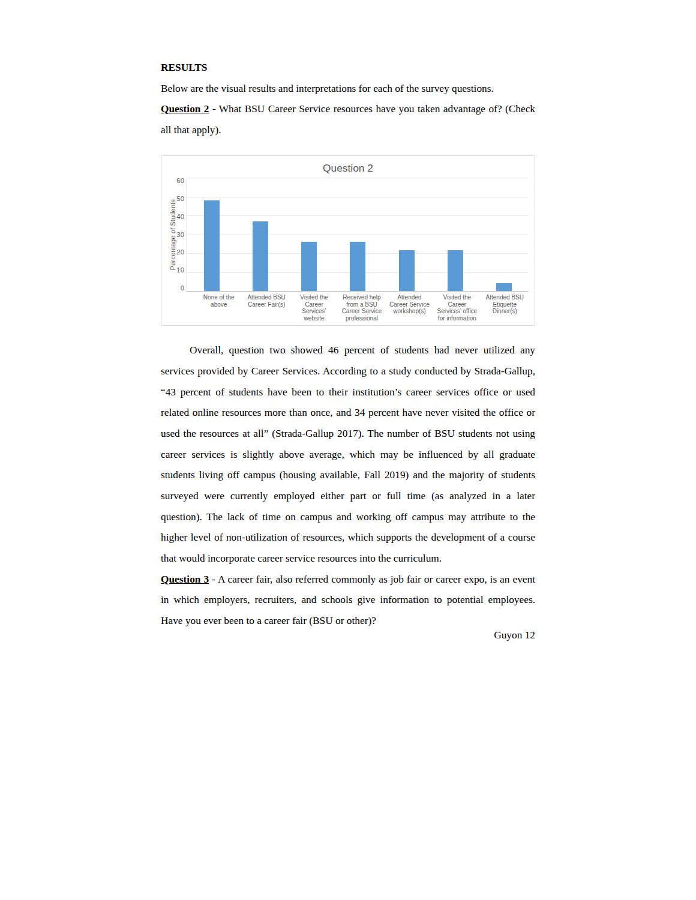RESULTS
Below are the visual results and interpretations for each of the survey questions.
Question 2 - What BSU Career Service resources have you taken advantage of? (Check all that apply).
Question 2
Percentage of Students
60
50
40
30
20
10
0
None of the above
Attended BSU Career Fair(s)
Visited the Career Services’ website
Received help from a BSU Career Service professional
Attended Career Service workshop(s)
Visited the Career Services’ office for information
Attended BSU Etiquette Dinner(s)
Overall, question two showed 46 percent of students had never utilized any services provided by Career Services. According to a study conducted by Strada-Gallup, “43 percent of students have been to their institution’s career services office or used related online resources more than once, and 34 percent have never visited the office or used the resources at all” (Strada-Gallup 2017). The number of BSU students not using career services is slightly above average, which may be influenced by all graduate students living off campus (housing available, Fall 2019) and the majority of students surveyed were currently employed either part or full time (as analyzed in a later question). The lack of time on campus and working off campus may attribute to the higher level of non-utilization of resources, which supports the development of a course that would incorporate career service resources into the curriculum.
Question 3 - A career fair, also referred commonly as job fair or career expo, is an event in which employers, recruiters, and schools give information to potential employees. Have you ever been to a career fair (BSU or other)?
Guyon 12